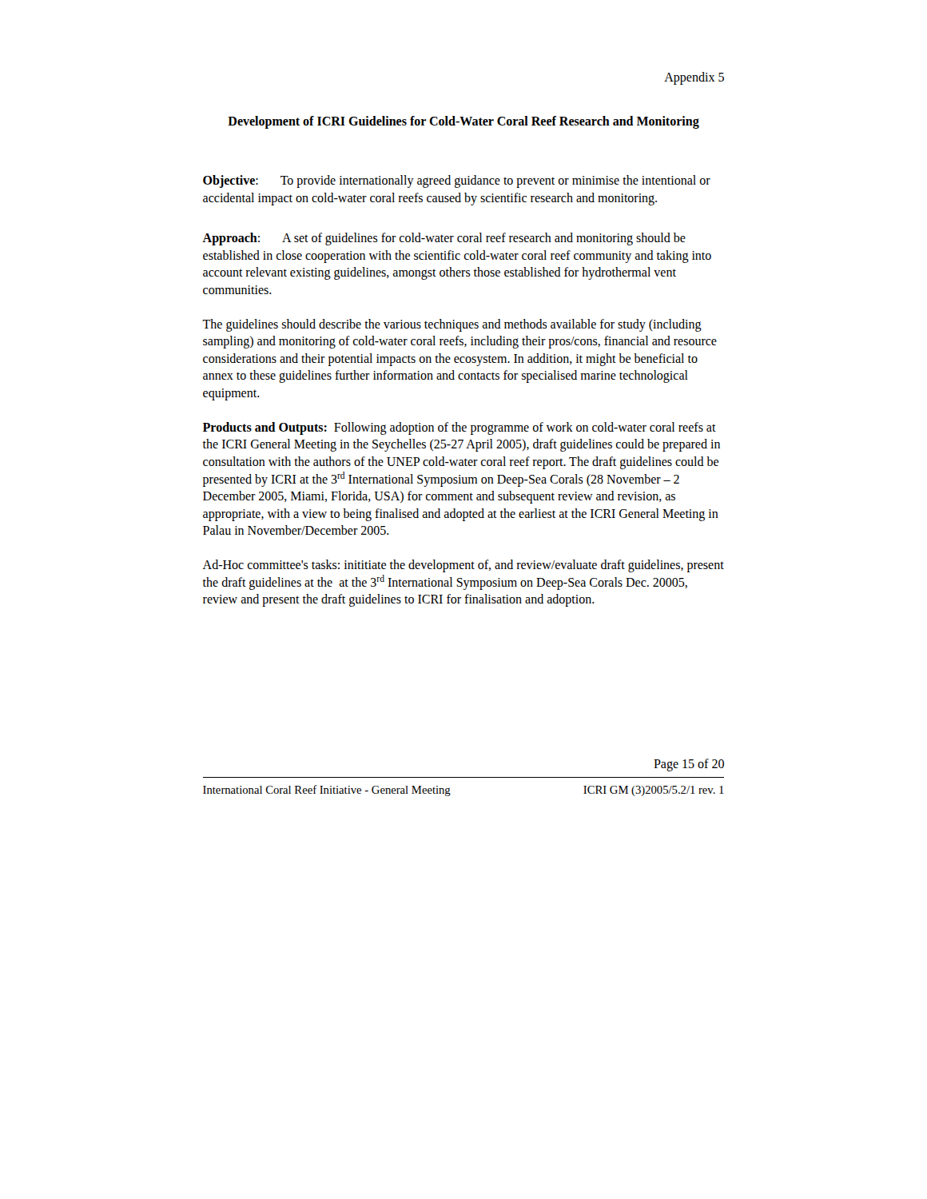Appendix 5
Development of ICRI Guidelines for Cold-Water Coral Reef Research and Monitoring
Objective: To provide internationally agreed guidance to prevent or minimise the intentional or accidental impact on cold-water coral reefs caused by scientific research and monitoring.
Approach: A set of guidelines for cold-water coral reef research and monitoring should be established in close cooperation with the scientific cold-water coral reef community and taking into account relevant existing guidelines, amongst others those established for hydrothermal vent communities.
The guidelines should describe the various techniques and methods available for study (including sampling) and monitoring of cold-water coral reefs, including their pros/cons, financial and resource considerations and their potential impacts on the ecosystem. In addition, it might be beneficial to annex to these guidelines further information and contacts for specialised marine technological equipment.
Products and Outputs: Following adoption of the programme of work on cold-water coral reefs at the ICRI General Meeting in the Seychelles (25-27 April 2005), draft guidelines could be prepared in consultation with the authors of the UNEP cold-water coral reef report. The draft guidelines could be presented by ICRI at the 3rd International Symposium on Deep-Sea Corals (28 November – 2 December 2005, Miami, Florida, USA) for comment and subsequent review and revision, as appropriate, with a view to being finalised and adopted at the earliest at the ICRI General Meeting in Palau in November/December 2005.
Ad-Hoc committee's tasks: inititiate the development of, and review/evaluate draft guidelines, present the draft guidelines at the at the 3rd International Symposium on Deep-Sea Corals Dec. 20005, review and present the draft guidelines to ICRI for finalisation and adoption.
Page 15 of 20
International Coral Reef Initiative - General Meeting
ICRI GM (3)2005/5.2/1 rev. 1